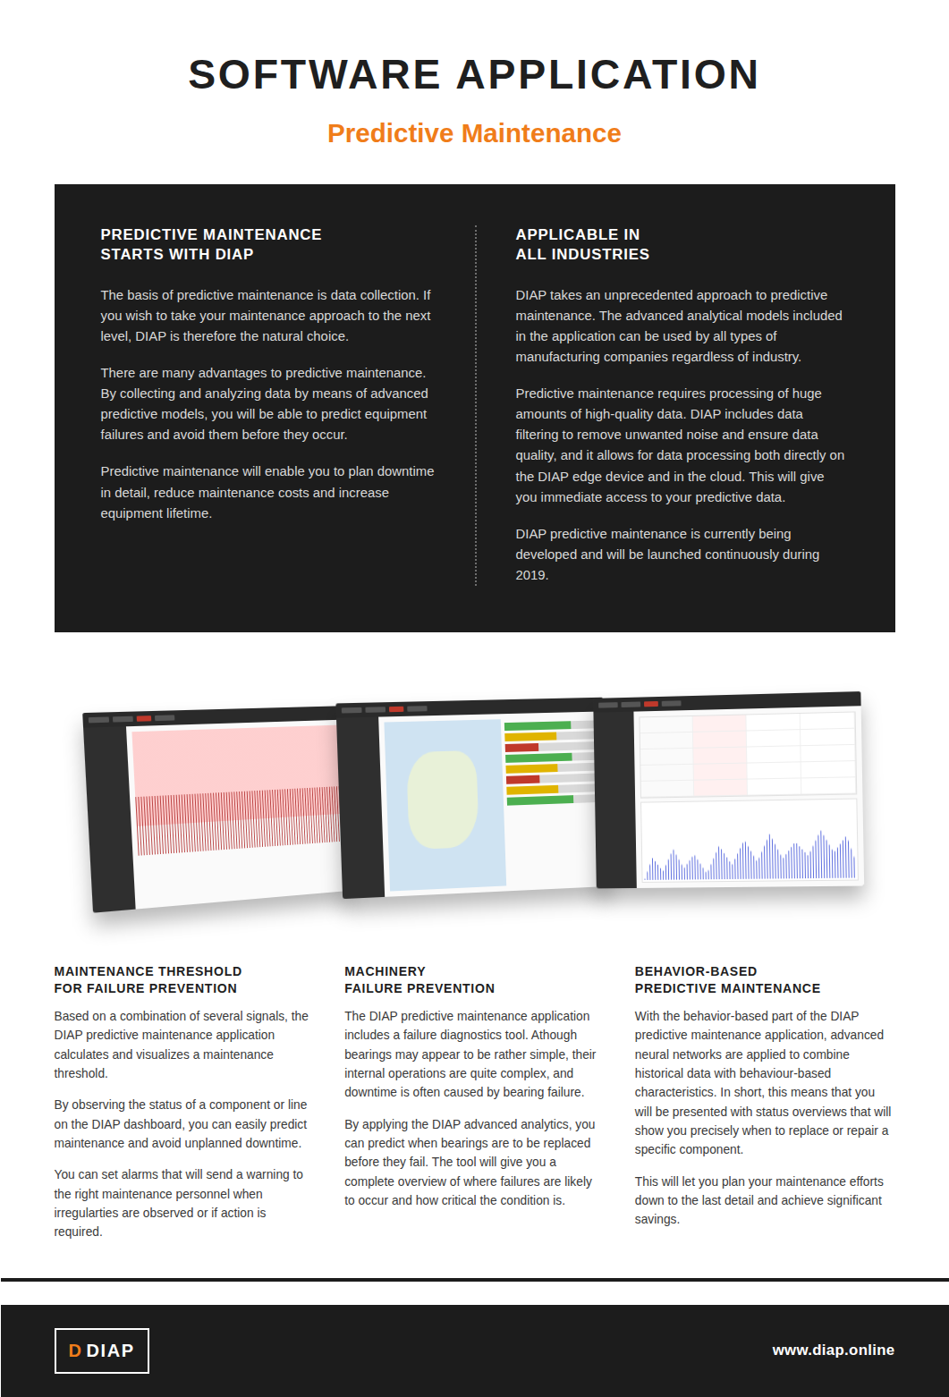Software Application
Predictive Maintenance
Predictive Maintenance
Starts with DIAP
The basis of predictive maintenance is data collection. If you wish to take your maintenance approach to the next level, DIAP is therefore the natural choice.
There are many advantages to predictive maintenance. By collecting and analyzing data by means of advanced predictive models, you will be able to predict equipment failures and avoid them before they occur.
Predictive maintenance will enable you to plan downtime in detail, reduce maintenance costs and increase equipment lifetime.
Applicable in
All Industries
DIAP takes an unprecedented approach to predictive maintenance. The advanced analytical models included in the application can be used by all types of manufacturing companies regardless of industry.
Predictive maintenance requires processing of huge amounts of high-quality data. DIAP includes data filtering to remove unwanted noise and ensure data quality, and it allows for data processing both directly on the DIAP edge device and in the cloud. This will give you immediate access to your predictive data.
DIAP predictive maintenance is currently being developed and will be launched continuously during 2019.
Maintenance Threshold
for Failure Prevention
Based on a combination of several signals, the DIAP predictive maintenance application calculates and visualizes a maintenance threshold.
By observing the status of a component or line on the DIAP dashboard, you can easily predict maintenance and avoid unplanned downtime.
You can set alarms that will send a warning to the right maintenance personnel when irregularties are observed or if action is required.
Machinery
Failure Prevention
The DIAP predictive maintenance application includes a failure diagnostics tool. Athough bearings may appear to be rather simple, their internal operations are quite complex, and downtime is often caused by bearing failure.
By applying the DIAP advanced analytics, you can predict when bearings are to be replaced before they fail. The tool will give you a complete overview of where failures are likely to occur and how critical the condition is.
Behavior-Based
Predictive Maintenance
With the behavior-based part of the DIAP predictive maintenance application, advanced neural networks are applied to combine historical data with behaviour-based characteristics. In short, this means that you will be presented with status overviews that will show you precisely when to replace or repair a specific component.
This will let you plan your maintenance efforts down to the last detail and achieve significant savings.
DDIAP
www.diap.online